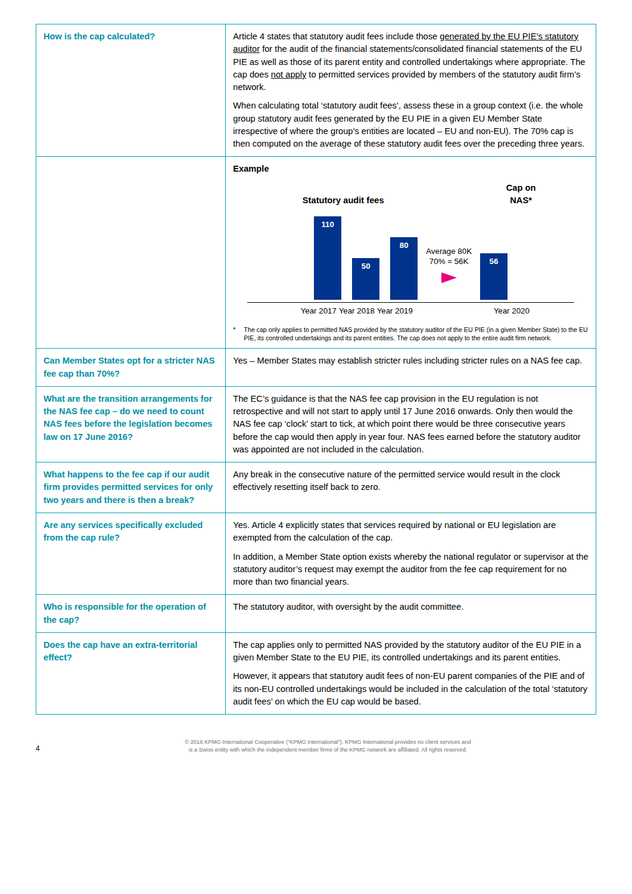| How is the cap calculated? | Article 4 states that statutory audit fees include those generated by the EU PIE’s statutory auditor for the audit of the financial statements/consolidated financial statements of the EU PIE as well as those of its parent entity and controlled undertakings where appropriate. The cap does not apply to permitted services provided by members of the statutory audit firm’s network. When calculating total ‘statutory audit fees’, assess these in a group context (i.e. the whole group statutory audit fees generated by the EU PIE in a given EU Member State irrespective of where the group’s entities are located – EU and non-EU). The 70% cap is then computed on the average of these statutory audit fees over the preceding three years. |
| | Example Statutory audit fees Cap on NAS* 110 50 80 Average 80K 70% = 56K 56 Year 2017 Year 2018 Year 2019 Year 2020 * The cap only applies to permitted NAS provided by the statutory auditor of the EU PIE (in a given Member State) to the EU PIE, its controlled undertakings and its parent entities. The cap does not apply to the entire audit firm network. |
| Can Member States opt for a stricter NAS fee cap than 70%? | Yes – Member States may establish stricter rules including stricter rules on a NAS fee cap. |
| What are the transition arrangements for the NAS fee cap – do we need to count NAS fees before the legislation becomes law on 17 June 2016? | The EC’s guidance is that the NAS fee cap provision in the EU regulation is not retrospective and will not start to apply until 17 June 2016 onwards. Only then would the NAS fee cap ‘clock’ start to tick, at which point there would be three consecutive years before the cap would then apply in year four. NAS fees earned before the statutory auditor was appointed are not included in the calculation. |
| What happens to the fee cap if our audit firm provides permitted services for only two years and there is then a break? | Any break in the consecutive nature of the permitted service would result in the clock effectively resetting itself back to zero. |
| Are any services specifically excluded from the cap rule? | Yes. Article 4 explicitly states that services required by national or EU legislation are exempted from the calculation of the cap. In addition, a Member State option exists whereby the national regulator or supervisor at the statutory auditor’s request may exempt the auditor from the fee cap requirement for no more than two financial years. |
| Who is responsible for the operation of the cap? | The statutory auditor, with oversight by the audit committee. |
| Does the cap have an extra-territorial effect? | The cap applies only to permitted NAS provided by the statutory auditor of the EU PIE in a given Member State to the EU PIE, its controlled undertakings and its parent entities. However, it appears that statutory audit fees of non-EU parent companies of the PIE and of its non-EU controlled undertakings would be included in the calculation of the total ‘statutory audit fees’ on which the EU cap would be based. |
4
© 2016 KPMG International Cooperative (“KPMG International”). KPMG International provides no client services and
is a Swiss entity with which the independent member firms of the KPMG network are affiliated. All rights reserved.